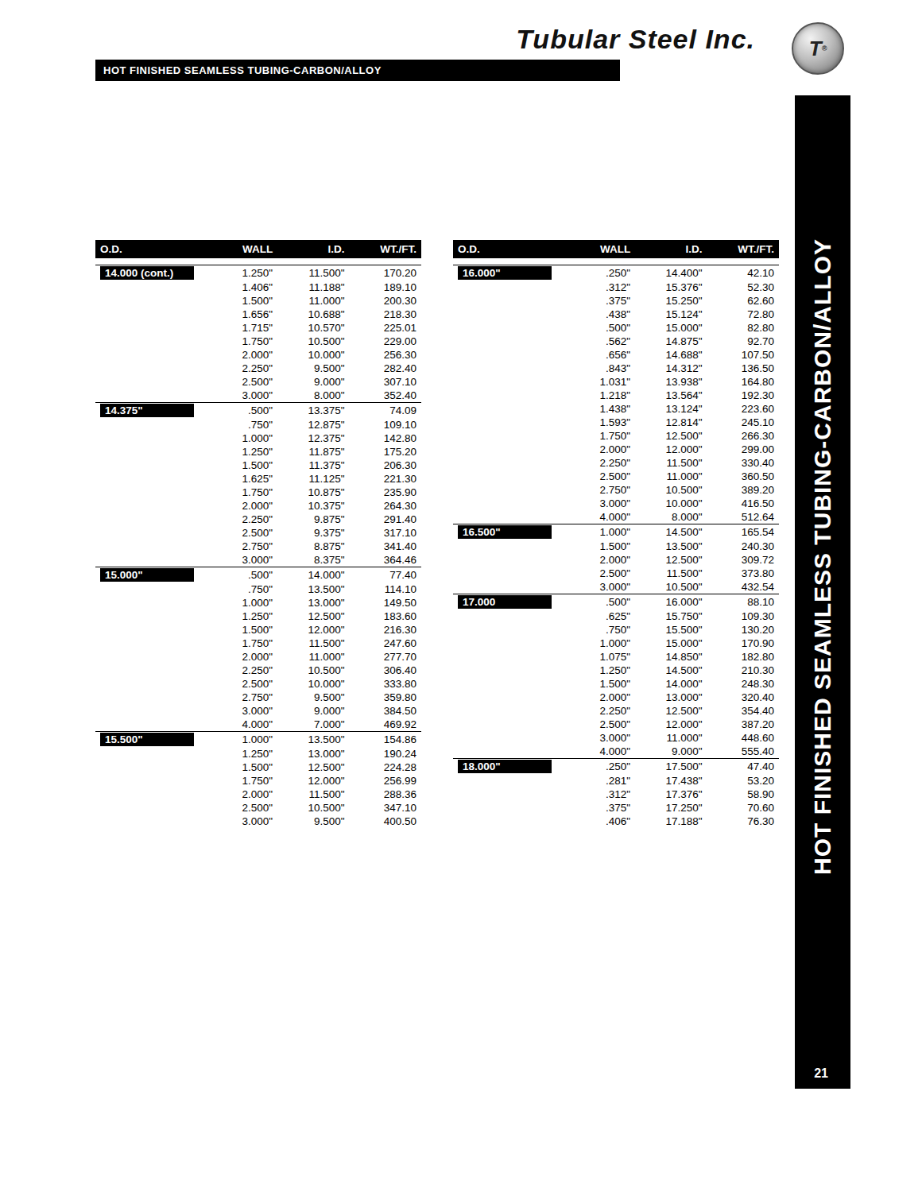Tubular Steel Inc.
T®
HOT FINISHED SEAMLESS TUBING-CARBON/ALLOY
HOT FINISHED SEAMLESS TUBING-CARBON/ALLOY
21
| O.D. | WALL | I.D. | WT./FT. |
| --- | --- | --- | --- |
| 14.000 (cont.) | 1.250" | 11.500" | 170.20 |
| | 1.406" | 11.188" | 189.10 |
| | 1.500" | 11.000" | 200.30 |
| | 1.656" | 10.688" | 218.30 |
| | 1.715" | 10.570" | 225.01 |
| | 1.750" | 10.500" | 229.00 |
| | 2.000" | 10.000" | 256.30 |
| | 2.250" | 9.500" | 282.40 |
| | 2.500" | 9.000" | 307.10 |
| | 3.000" | 8.000" | 352.40 |
| 14.375" | .500" | 13.375" | 74.09 |
| | .750" | 12.875" | 109.10 |
| | 1.000" | 12.375" | 142.80 |
| | 1.250" | 11.875" | 175.20 |
| | 1.500" | 11.375" | 206.30 |
| | 1.625" | 11.125" | 221.30 |
| | 1.750" | 10.875" | 235.90 |
| | 2.000" | 10.375" | 264.30 |
| | 2.250" | 9.875" | 291.40 |
| | 2.500" | 9.375" | 317.10 |
| | 2.750" | 8.875" | 341.40 |
| | 3.000" | 8.375" | 364.46 |
| 15.000" | .500" | 14.000" | 77.40 |
| | .750" | 13.500" | 114.10 |
| | 1.000" | 13.000" | 149.50 |
| | 1.250" | 12.500" | 183.60 |
| | 1.500" | 12.000" | 216.30 |
| | 1.750" | 11.500" | 247.60 |
| | 2.000" | 11.000" | 277.70 |
| | 2.250" | 10.500" | 306.40 |
| | 2.500" | 10.000" | 333.80 |
| | 2.750" | 9.500" | 359.80 |
| | 3.000" | 9.000" | 384.50 |
| | 4.000" | 7.000" | 469.92 |
| 15.500" | 1.000" | 13.500" | 154.86 |
| | 1.250" | 13.000" | 190.24 |
| | 1.500" | 12.500" | 224.28 |
| | 1.750" | 12.000" | 256.99 |
| | 2.000" | 11.500" | 288.36 |
| | 2.500" | 10.500" | 347.10 |
| | 3.000" | 9.500" | 400.50 |
| O.D. | WALL | I.D. | WT./FT. |
| --- | --- | --- | --- |
| 16.000" | .250" | 14.400" | 42.10 |
| | .312" | 15.376" | 52.30 |
| | .375" | 15.250" | 62.60 |
| | .438" | 15.124" | 72.80 |
| | .500" | 15.000" | 82.80 |
| | .562" | 14.875" | 92.70 |
| | .656" | 14.688" | 107.50 |
| | .843" | 14.312" | 136.50 |
| | 1.031" | 13.938" | 164.80 |
| | 1.218" | 13.564" | 192.30 |
| | 1.438" | 13.124" | 223.60 |
| | 1.593" | 12.814" | 245.10 |
| | 1.750" | 12.500" | 266.30 |
| | 2.000" | 12.000" | 299.00 |
| | 2.250" | 11.500" | 330.40 |
| | 2.500" | 11.000" | 360.50 |
| | 2.750" | 10.500" | 389.20 |
| | 3.000" | 10.000" | 416.50 |
| | 4.000" | 8.000" | 512.64 |
| 16.500" | 1.000" | 14.500" | 165.54 |
| | 1.500" | 13.500" | 240.30 |
| | 2.000" | 12.500" | 309.72 |
| | 2.500" | 11.500" | 373.80 |
| | 3.000" | 10.500" | 432.54 |
| 17.000 | .500" | 16.000" | 88.10 |
| | .625" | 15.750" | 109.30 |
| | .750" | 15.500" | 130.20 |
| | 1.000" | 15.000" | 170.90 |
| | 1.075" | 14.850" | 182.80 |
| | 1.250" | 14.500" | 210.30 |
| | 1.500" | 14.000" | 248.30 |
| | 2.000" | 13.000" | 320.40 |
| | 2.250" | 12.500" | 354.40 |
| | 2.500" | 12.000" | 387.20 |
| | 3.000" | 11.000" | 448.60 |
| | 4.000" | 9.000" | 555.40 |
| 18.000" | .250" | 17.500" | 47.40 |
| | .281" | 17.438" | 53.20 |
| | .312" | 17.376" | 58.90 |
| | .375" | 17.250" | 70.60 |
| | .406" | 17.188" | 76.30 |